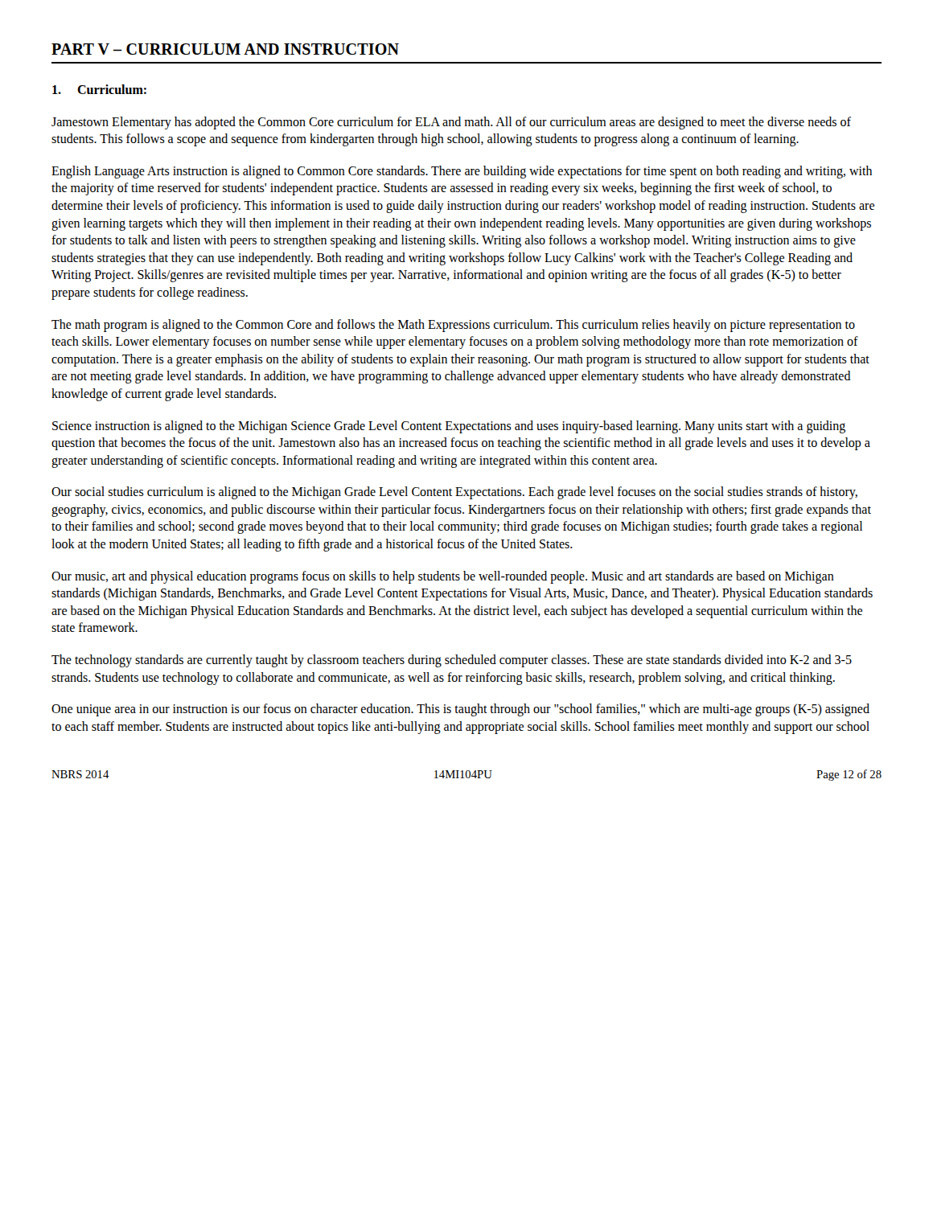PART V – CURRICULUM AND INSTRUCTION
1. Curriculum:
Jamestown Elementary has adopted the Common Core curriculum for ELA and math. All of our curriculum areas are designed to meet the diverse needs of students. This follows a scope and sequence from kindergarten through high school, allowing students to progress along a continuum of learning.
English Language Arts instruction is aligned to Common Core standards. There are building wide expectations for time spent on both reading and writing, with the majority of time reserved for students' independent practice. Students are assessed in reading every six weeks, beginning the first week of school, to determine their levels of proficiency. This information is used to guide daily instruction during our readers' workshop model of reading instruction. Students are given learning targets which they will then implement in their reading at their own independent reading levels. Many opportunities are given during workshops for students to talk and listen with peers to strengthen speaking and listening skills. Writing also follows a workshop model. Writing instruction aims to give students strategies that they can use independently. Both reading and writing workshops follow Lucy Calkins' work with the Teacher's College Reading and Writing Project. Skills/genres are revisited multiple times per year. Narrative, informational and opinion writing are the focus of all grades (K-5) to better prepare students for college readiness.
The math program is aligned to the Common Core and follows the Math Expressions curriculum. This curriculum relies heavily on picture representation to teach skills. Lower elementary focuses on number sense while upper elementary focuses on a problem solving methodology more than rote memorization of computation. There is a greater emphasis on the ability of students to explain their reasoning. Our math program is structured to allow support for students that are not meeting grade level standards. In addition, we have programming to challenge advanced upper elementary students who have already demonstrated knowledge of current grade level standards.
Science instruction is aligned to the Michigan Science Grade Level Content Expectations and uses inquiry-based learning. Many units start with a guiding question that becomes the focus of the unit. Jamestown also has an increased focus on teaching the scientific method in all grade levels and uses it to develop a greater understanding of scientific concepts. Informational reading and writing are integrated within this content area.
Our social studies curriculum is aligned to the Michigan Grade Level Content Expectations. Each grade level focuses on the social studies strands of history, geography, civics, economics, and public discourse within their particular focus. Kindergartners focus on their relationship with others; first grade expands that to their families and school; second grade moves beyond that to their local community; third grade focuses on Michigan studies; fourth grade takes a regional look at the modern United States; all leading to fifth grade and a historical focus of the United States.
Our music, art and physical education programs focus on skills to help students be well-rounded people. Music and art standards are based on Michigan standards (Michigan Standards, Benchmarks, and Grade Level Content Expectations for Visual Arts, Music, Dance, and Theater). Physical Education standards are based on the Michigan Physical Education Standards and Benchmarks. At the district level, each subject has developed a sequential curriculum within the state framework.
The technology standards are currently taught by classroom teachers during scheduled computer classes. These are state standards divided into K-2 and 3-5 strands. Students use technology to collaborate and communicate, as well as for reinforcing basic skills, research, problem solving, and critical thinking.
One unique area in our instruction is our focus on character education. This is taught through our "school families," which are multi-age groups (K-5) assigned to each staff member. Students are instructed about topics like anti-bullying and appropriate social skills. School families meet monthly and support our school
NBRS 2014 14MI104PU Page 12 of 28